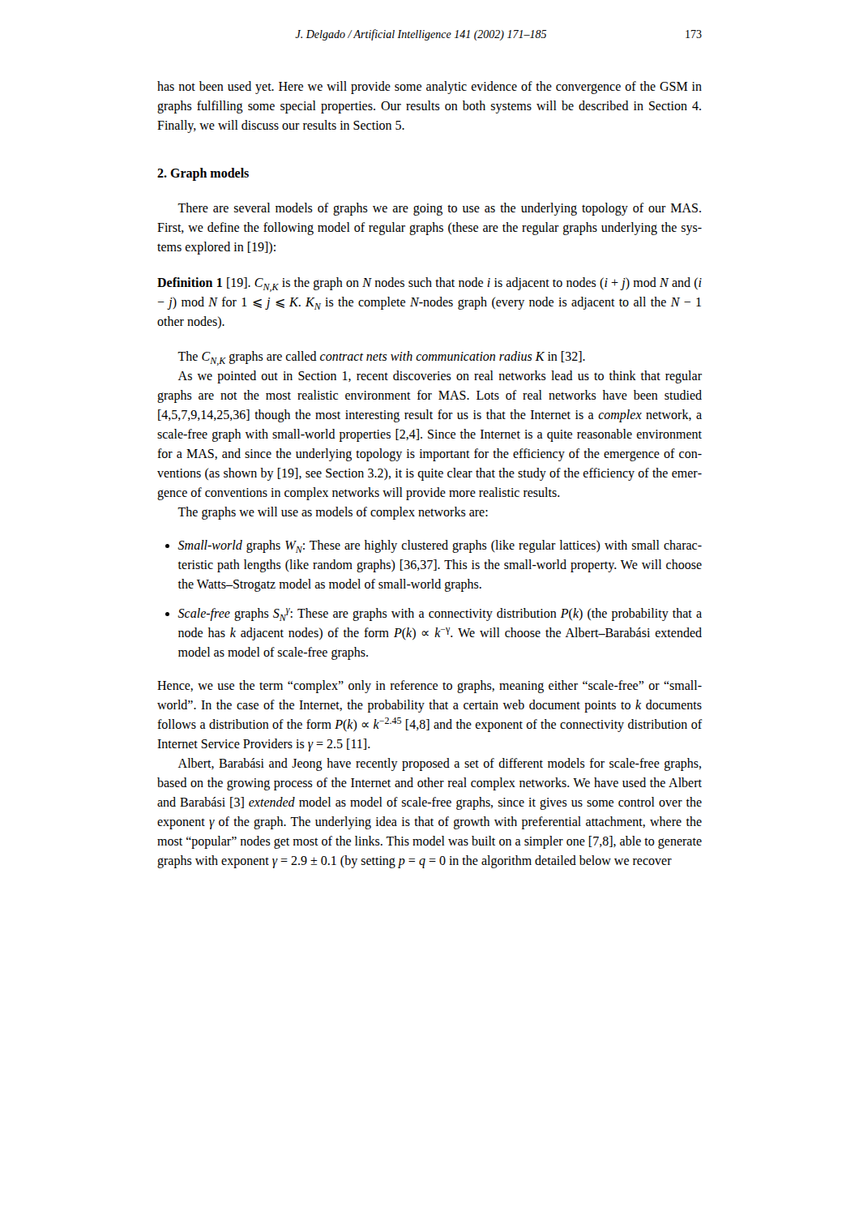J. Delgado / Artificial Intelligence 141 (2002) 171–185 173
has not been used yet. Here we will provide some analytic evidence of the convergence of the GSM in graphs fulfilling some special properties. Our results on both systems will be described in Section 4. Finally, we will discuss our results in Section 5.
2. Graph models
There are several models of graphs we are going to use as the underlying topology of our MAS. First, we define the following model of regular graphs (these are the regular graphs underlying the systems explored in [19]):
Definition 1 [19]. CN,K is the graph on N nodes such that node i is adjacent to nodes (i + j) mod N and (i − j) mod N for 1 ⩽ j ⩽ K. KN is the complete N-nodes graph (every node is adjacent to all the N − 1 other nodes).
The CN,K graphs are called contract nets with communication radius K in [32].
As we pointed out in Section 1, recent discoveries on real networks lead us to think that regular graphs are not the most realistic environment for MAS. Lots of real networks have been studied [4,5,7,9,14,25,36] though the most interesting result for us is that the Internet is a complex network, a scale-free graph with small-world properties [2,4]. Since the Internet is a quite reasonable environment for a MAS, and since the underlying topology is important for the efficiency of the emergence of conventions (as shown by [19], see Section 3.2), it is quite clear that the study of the efficiency of the emergence of conventions in complex networks will provide more realistic results.
The graphs we will use as models of complex networks are:
Small-world graphs WN: These are highly clustered graphs (like regular lattices) with small characteristic path lengths (like random graphs) [36,37]. This is the small-world property. We will choose the Watts–Strogatz model as model of small-world graphs.
Scale-free graphs SNγ: These are graphs with a connectivity distribution P(k) (the probability that a node has k adjacent nodes) of the form P(k) ∝ k−γ. We will choose the Albert–Barabási extended model as model of scale-free graphs.
Hence, we use the term “complex” only in reference to graphs, meaning either “scale-free” or “small-world”. In the case of the Internet, the probability that a certain web document points to k documents follows a distribution of the form P(k) ∝ k−2.45 [4,8] and the exponent of the connectivity distribution of Internet Service Providers is γ = 2.5 [11].
Albert, Barabási and Jeong have recently proposed a set of different models for scale-free graphs, based on the growing process of the Internet and other real complex networks. We have used the Albert and Barabási [3] extended model as model of scale-free graphs, since it gives us some control over the exponent γ of the graph. The underlying idea is that of growth with preferential attachment, where the most “popular” nodes get most of the links. This model was built on a simpler one [7,8], able to generate graphs with exponent γ = 2.9 ± 0.1 (by setting p = q = 0 in the algorithm detailed below we recover